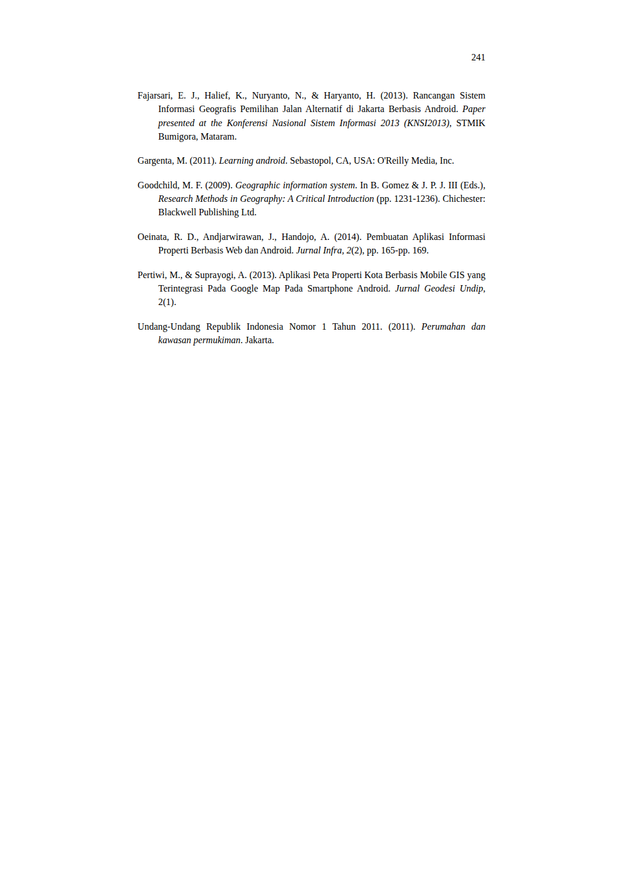241
Fajarsari, E. J., Halief, K., Nuryanto, N., & Haryanto, H. (2013). Rancangan Sistem Informasi Geografis Pemilihan Jalan Alternatif di Jakarta Berbasis Android. Paper presented at the Konferensi Nasional Sistem Informasi 2013 (KNSI2013), STMIK Bumigora, Mataram.
Gargenta, M. (2011). Learning android. Sebastopol, CA, USA: O'Reilly Media, Inc.
Goodchild, M. F. (2009). Geographic information system. In B. Gomez & J. P. J. III (Eds.), Research Methods in Geography: A Critical Introduction (pp. 1231-1236). Chichester: Blackwell Publishing Ltd.
Oeinata, R. D., Andjarwirawan, J., Handojo, A. (2014). Pembuatan Aplikasi Informasi Properti Berbasis Web dan Android. Jurnal Infra, 2(2), pp. 165-pp. 169.
Pertiwi, M., & Suprayogi, A. (2013). Aplikasi Peta Properti Kota Berbasis Mobile GIS yang Terintegrasi Pada Google Map Pada Smartphone Android. Jurnal Geodesi Undip, 2(1).
Undang-Undang Republik Indonesia Nomor 1 Tahun 2011. (2011). Perumahan dan kawasan permukiman. Jakarta.